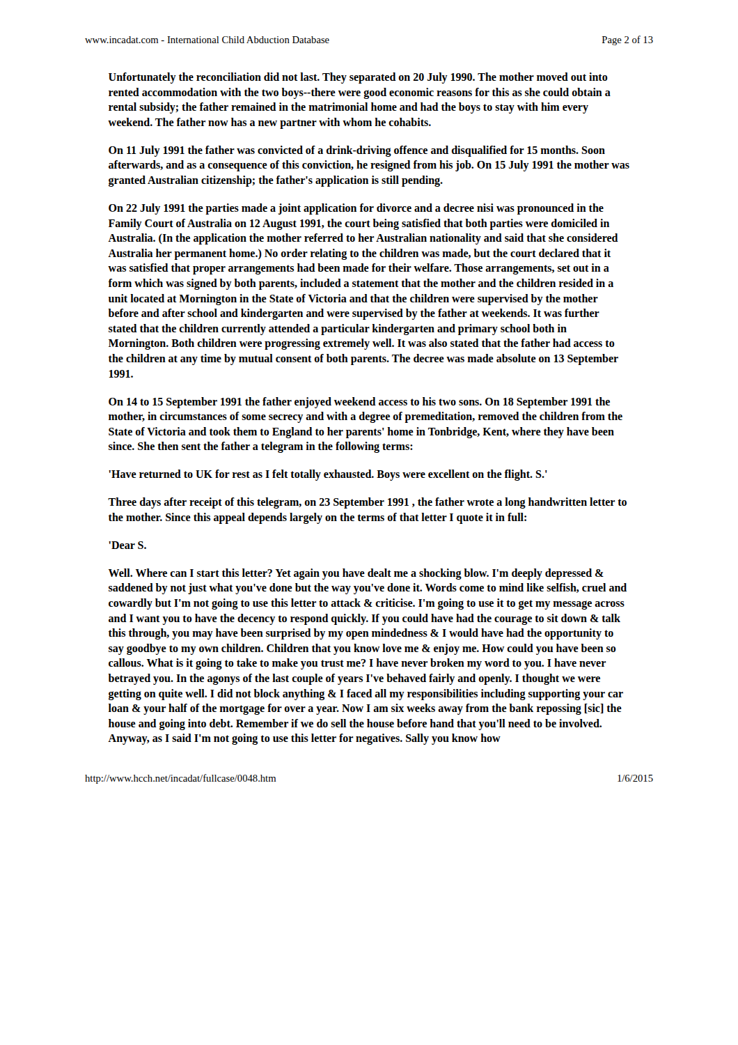www.incadat.com - International Child Abduction Database Page 2 of 13
Unfortunately the reconciliation did not last. They separated on 20 July 1990. The mother moved out into rented accommodation with the two boys--there were good economic reasons for this as she could obtain a rental subsidy; the father remained in the matrimonial home and had the boys to stay with him every weekend. The father now has a new partner with whom he cohabits.
On 11 July 1991 the father was convicted of a drink-driving offence and disqualified for 15 months. Soon afterwards, and as a consequence of this conviction, he resigned from his job. On 15 July 1991 the mother was granted Australian citizenship; the father's application is still pending.
On 22 July 1991 the parties made a joint application for divorce and a decree nisi was pronounced in the Family Court of Australia on 12 August 1991, the court being satisfied that both parties were domiciled in Australia. (In the application the mother referred to her Australian nationality and said that she considered Australia her permanent home.) No order relating to the children was made, but the court declared that it was satisfied that proper arrangements had been made for their welfare. Those arrangements, set out in a form which was signed by both parents, included a statement that the mother and the children resided in a unit located at Mornington in the State of Victoria and that the children were supervised by the mother before and after school and kindergarten and were supervised by the father at weekends. It was further stated that the children currently attended a particular kindergarten and primary school both in Mornington. Both children were progressing extremely well. It was also stated that the father had access to the children at any time by mutual consent of both parents. The decree was made absolute on 13 September 1991.
On 14 to 15 September 1991 the father enjoyed weekend access to his two sons. On 18 September 1991 the mother, in circumstances of some secrecy and with a degree of premeditation, removed the children from the State of Victoria and took them to England to her parents' home in Tonbridge, Kent, where they have been since. She then sent the father a telegram in the following terms:
'Have returned to UK for rest as I felt totally exhausted. Boys were excellent on the flight. S.'
Three days after receipt of this telegram, on 23 September 1991 , the father wrote a long handwritten letter to the mother. Since this appeal depends largely on the terms of that letter I quote it in full:
'Dear S.
Well. Where can I start this letter? Yet again you have dealt me a shocking blow. I'm deeply depressed & saddened by not just what you've done but the way you've done it. Words come to mind like selfish, cruel and cowardly but I'm not going to use this letter to attack & criticise. I'm going to use it to get my message across and I want you to have the decency to respond quickly. If you could have had the courage to sit down & talk this through, you may have been surprised by my open mindedness & I would have had the opportunity to say goodbye to my own children. Children that you know love me & enjoy me. How could you have been so callous. What is it going to take to make you trust me? I have never broken my word to you. I have never betrayed you. In the agonys of the last couple of years I've behaved fairly and openly. I thought we were getting on quite well. I did not block anything & I faced all my responsibilities including supporting your car loan & your half of the mortgage for over a year. Now I am six weeks away from the bank repossing [sic] the house and going into debt. Remember if we do sell the house before hand that you'll need to be involved. Anyway, as I said I'm not going to use this letter for negatives. Sally you know how
http://www.hcch.net/incadat/fullcase/0048.htm 1/6/2015